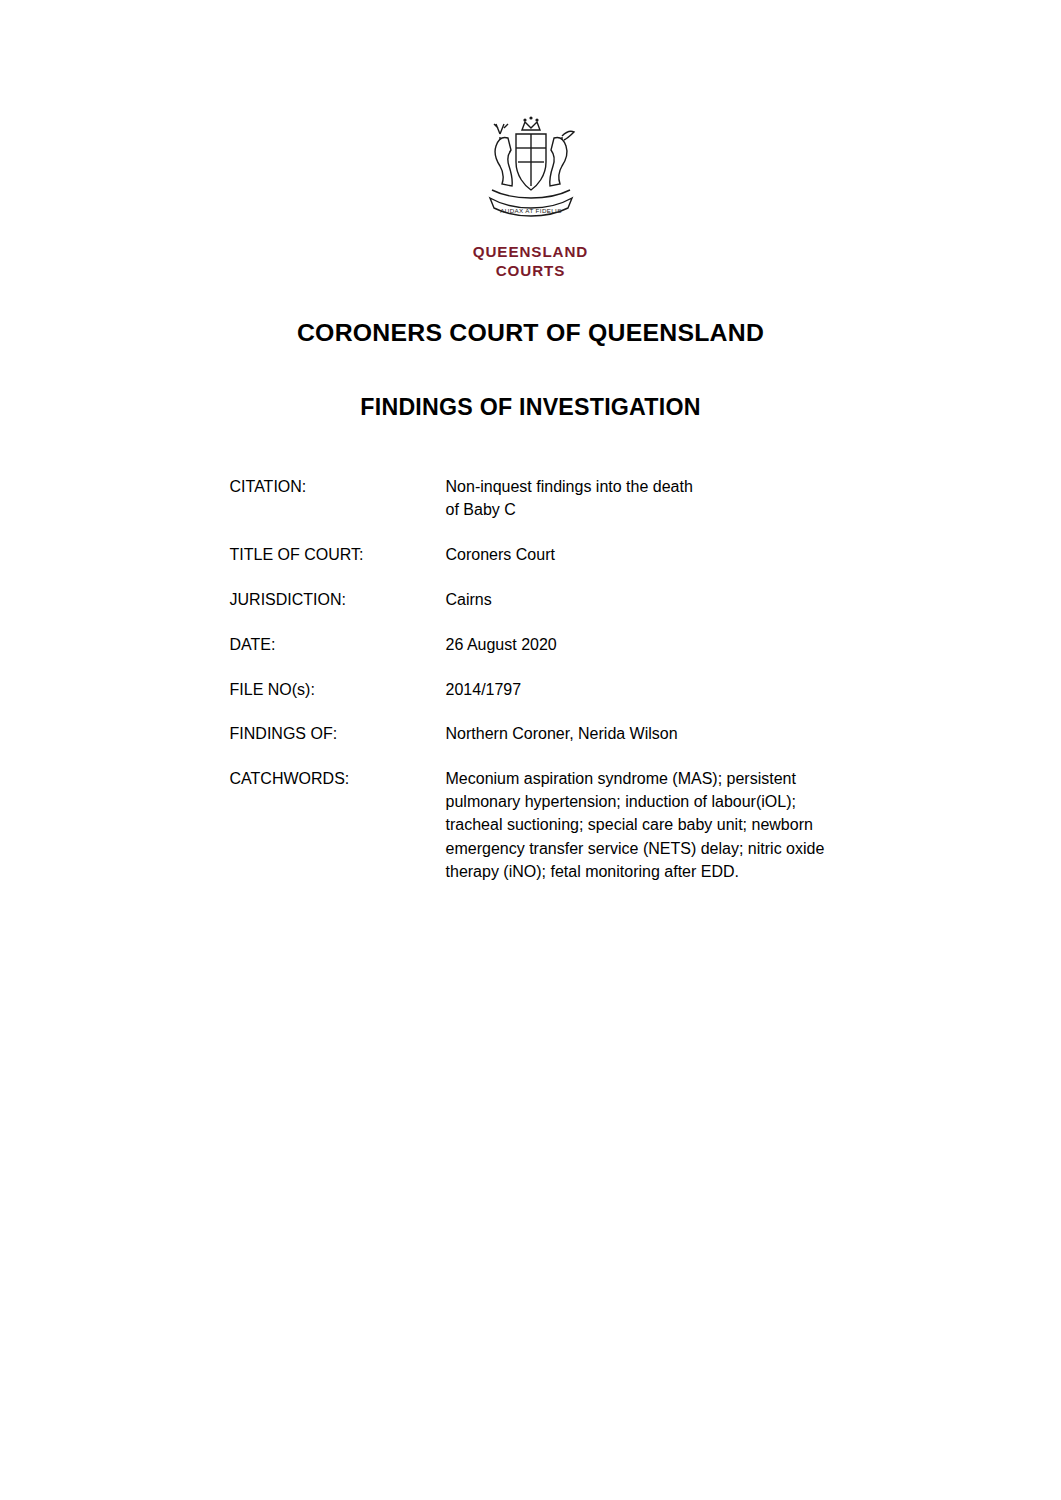AUDAX AT FIDELIS
QUEENSLAND
COURTS
CORONERS COURT OF QUEENSLAND
FINDINGS OF INVESTIGATION
| CITATION: | Non-inquest findings into the death of Baby C |
| TITLE OF COURT: | Coroners Court |
| JURISDICTION: | Cairns |
| DATE: | 26 August 2020 |
| FILE NO(s): | 2014/1797 |
| FINDINGS OF: | Northern Coroner, Nerida Wilson |
| CATCHWORDS: | Meconium aspiration syndrome (MAS); persistent pulmonary hypertension; induction of labour(iOL); tracheal suctioning; special care baby unit; newborn emergency transfer service (NETS) delay; nitric oxide therapy (iNO); fetal monitoring after EDD. |